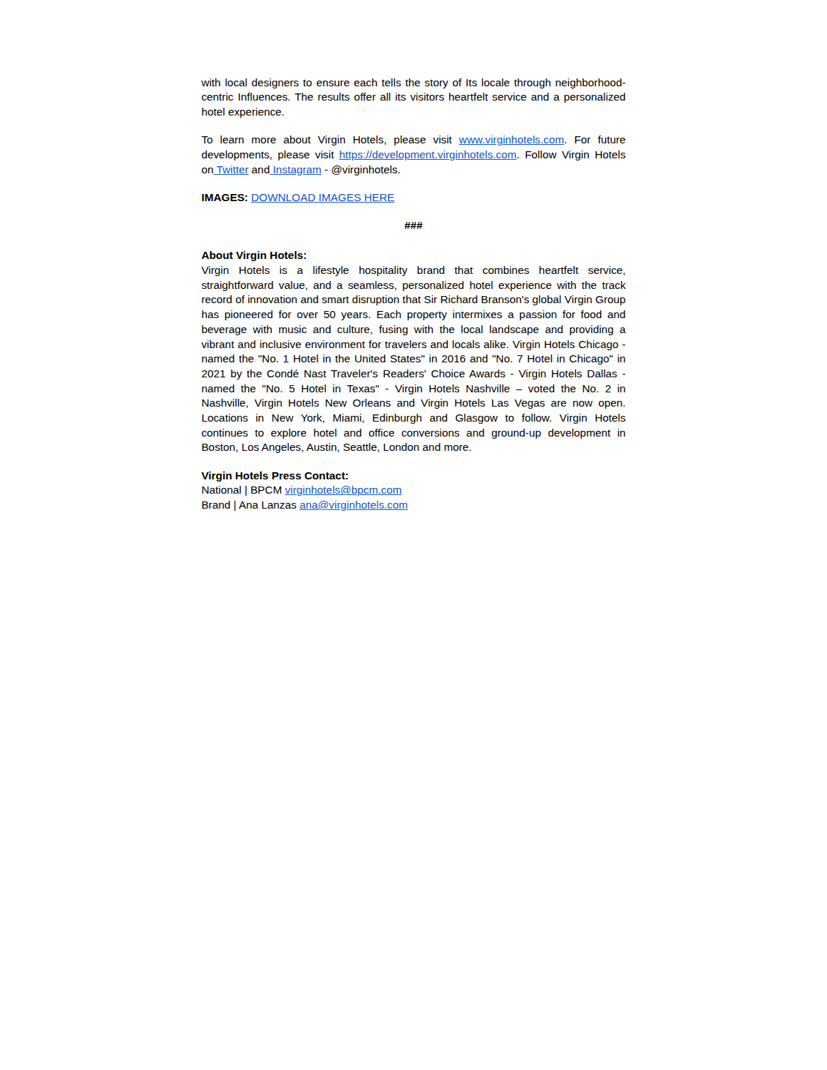with local designers to ensure each tells the story of Its locale through neighborhood-centric Influences. The results offer all its visitors heartfelt service and a personalized hotel experience.
To learn more about Virgin Hotels, please visit www.virginhotels.com. For future developments, please visit https://development.virginhotels.com. Follow Virgin Hotels on Twitter and Instagram - @virginhotels.
IMAGES: DOWNLOAD IMAGES HERE
###
About Virgin Hotels:
Virgin Hotels is a lifestyle hospitality brand that combines heartfelt service, straightforward value, and a seamless, personalized hotel experience with the track record of innovation and smart disruption that Sir Richard Branson's global Virgin Group has pioneered for over 50 years. Each property intermixes a passion for food and beverage with music and culture, fusing with the local landscape and providing a vibrant and inclusive environment for travelers and locals alike. Virgin Hotels Chicago - named the "No. 1 Hotel in the United States" in 2016 and "No. 7 Hotel in Chicago" in 2021 by the Condé Nast Traveler's Readers' Choice Awards - Virgin Hotels Dallas - named the "No. 5 Hotel in Texas" - Virgin Hotels Nashville – voted the No. 2 in Nashville, Virgin Hotels New Orleans and Virgin Hotels Las Vegas are now open. Locations in New York, Miami, Edinburgh and Glasgow to follow. Virgin Hotels continues to explore hotel and office conversions and ground-up development in Boston, Los Angeles, Austin, Seattle, London and more.
Virgin Hotels Press Contact:
National | BPCM virginhotels@bpcm.com
Brand | Ana Lanzas ana@virginhotels.com